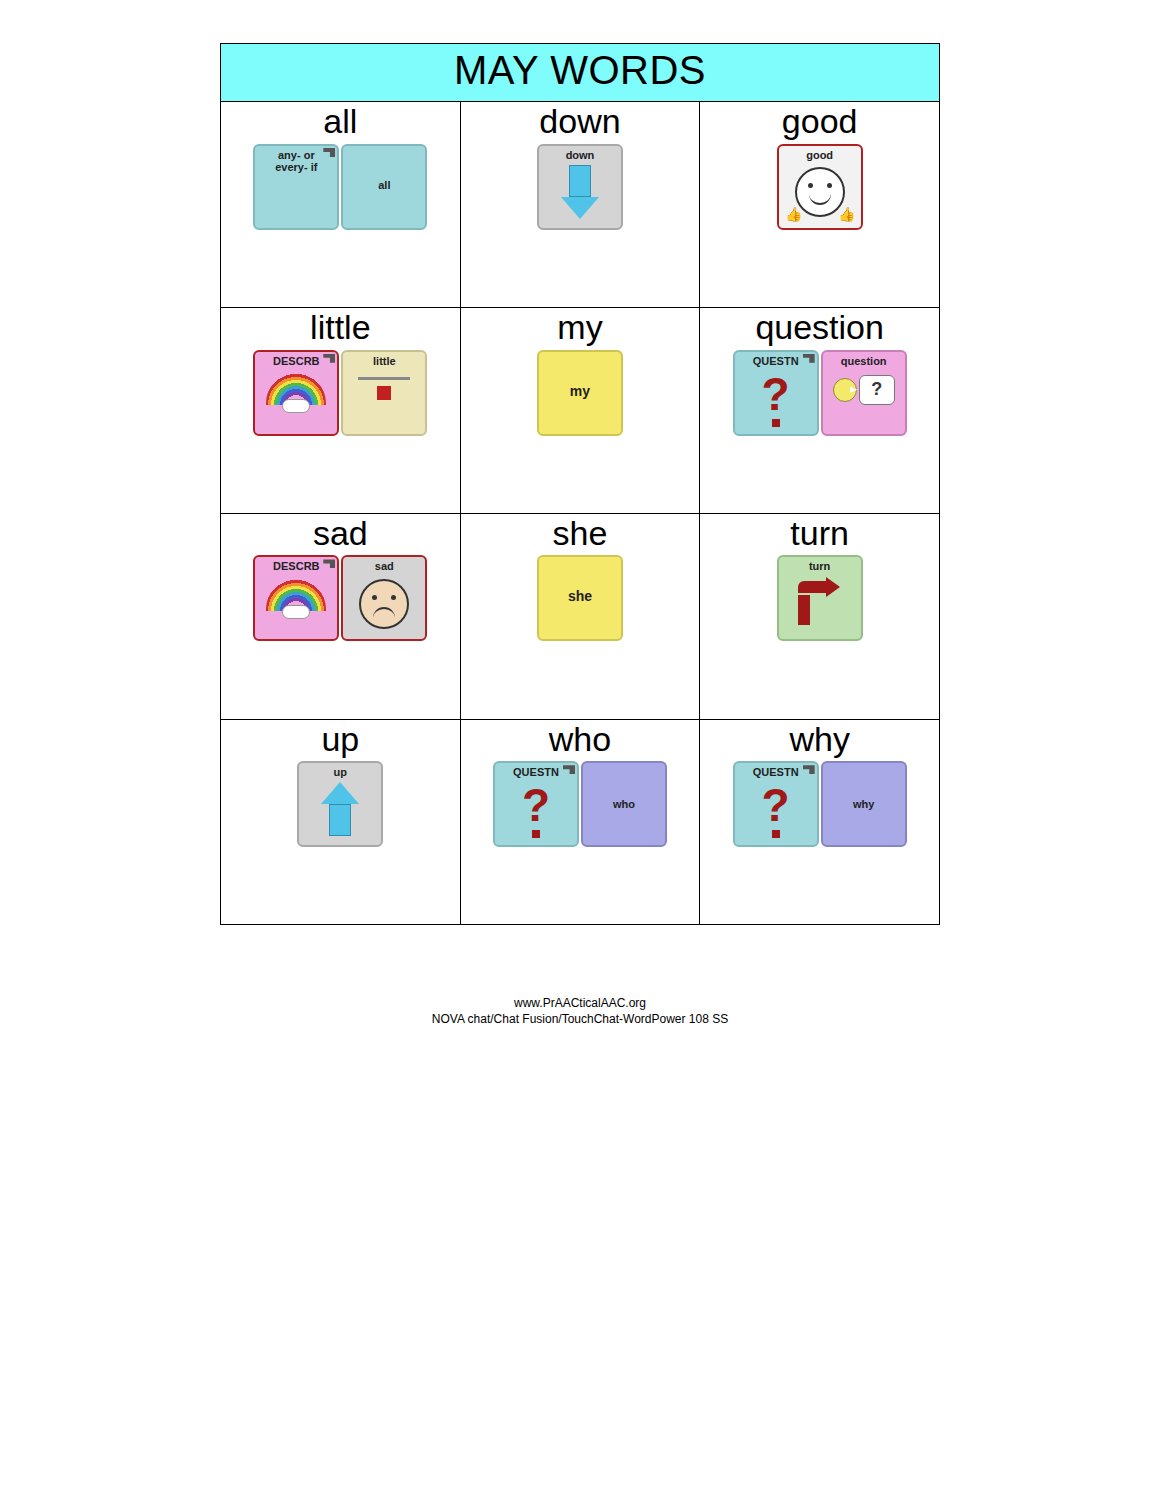| MAY WORDS |
| --- |
| all any- or every- if all | down down | good good 👍 👍 |
| little DESCRB little | my my | question QUESTN ? question ? |
| sad DESCRB sad | she she | turn turn |
| up up | who QUESTN ? who | why QUESTN ? why |
www.PrAACticalAAC.org
NOVA chat/Chat Fusion/TouchChat-WordPower 108 SS